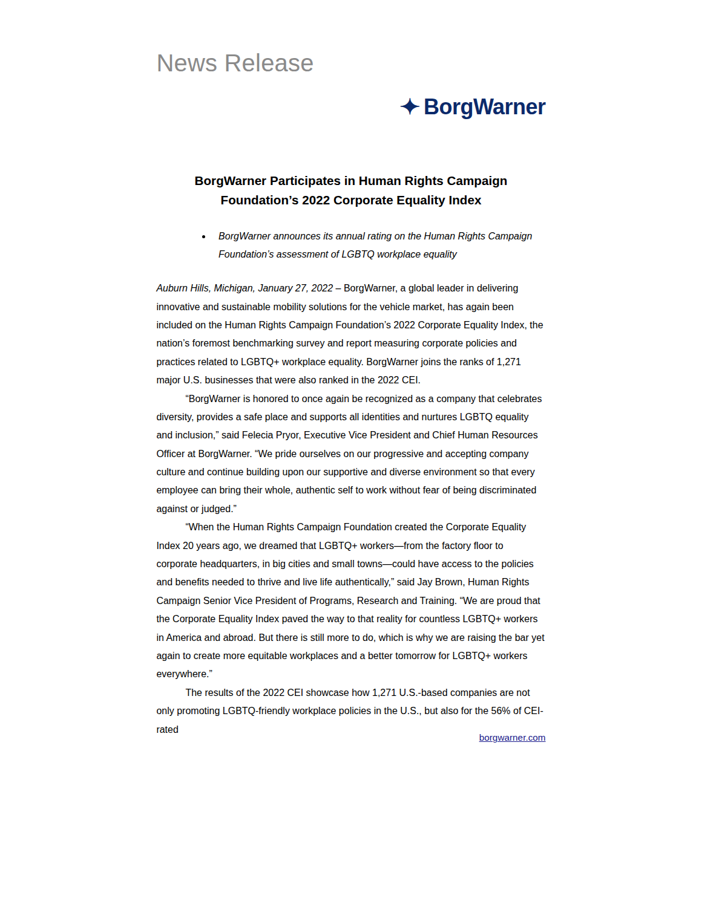News Release
✦BorgWarner
BorgWarner Participates in Human Rights Campaign
Foundation’s 2022 Corporate Equality Index
BorgWarner announces its annual rating on the Human Rights Campaign Foundation’s assessment of LGBTQ workplace equality
Auburn Hills, Michigan, January 27, 2022 – BorgWarner, a global leader in delivering innovative and sustainable mobility solutions for the vehicle market, has again been included on the Human Rights Campaign Foundation’s 2022 Corporate Equality Index, the nation’s foremost benchmarking survey and report measuring corporate policies and practices related to LGBTQ+ workplace equality. BorgWarner joins the ranks of 1,271 major U.S. businesses that were also ranked in the 2022 CEI.
“BorgWarner is honored to once again be recognized as a company that celebrates diversity, provides a safe place and supports all identities and nurtures LGBTQ equality and inclusion,” said Felecia Pryor, Executive Vice President and Chief Human Resources Officer at BorgWarner. “We pride ourselves on our progressive and accepting company culture and continue building upon our supportive and diverse environment so that every employee can bring their whole, authentic self to work without fear of being discriminated against or judged.”
“When the Human Rights Campaign Foundation created the Corporate Equality Index 20 years ago, we dreamed that LGBTQ+ workers—from the factory floor to corporate headquarters, in big cities and small towns—could have access to the policies and benefits needed to thrive and live life authentically,” said Jay Brown, Human Rights Campaign Senior Vice President of Programs, Research and Training. “We are proud that the Corporate Equality Index paved the way to that reality for countless LGBTQ+ workers in America and abroad. But there is still more to do, which is why we are raising the bar yet again to create more equitable workplaces and a better tomorrow for LGBTQ+ workers everywhere.”
The results of the 2022 CEI showcase how 1,271 U.S.-based companies are not only promoting LGBTQ-friendly workplace policies in the U.S., but also for the 56% of CEI-rated
borgwarner.com